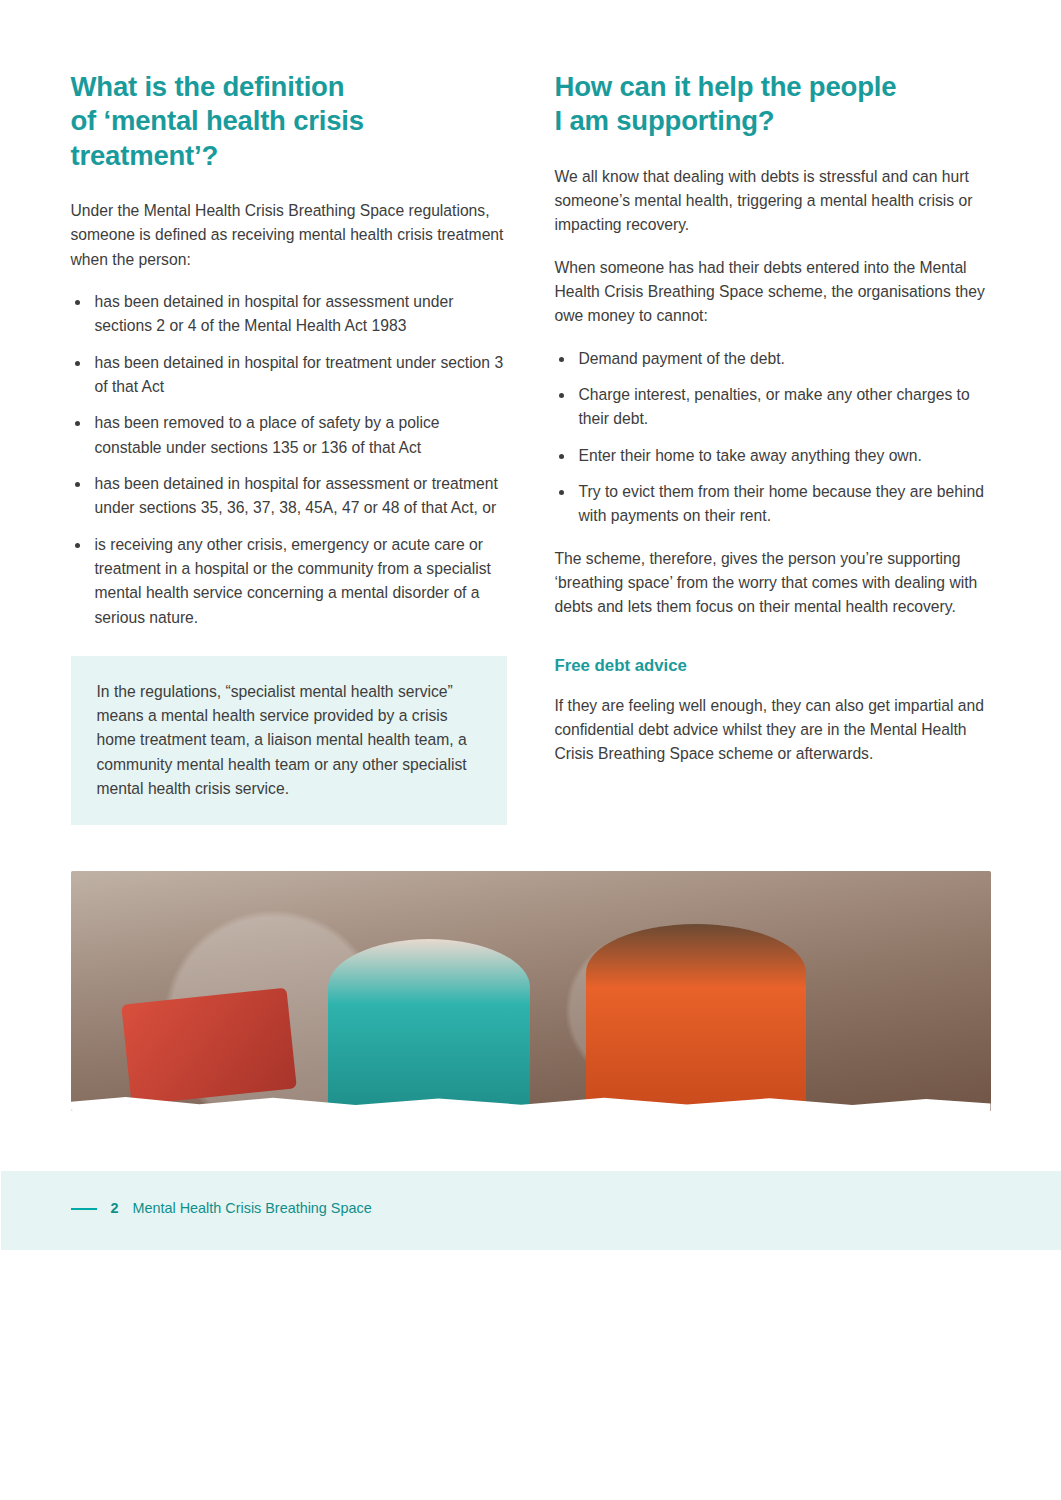What is the definition
of ‘mental health crisis
treatment’?
Under the Mental Health Crisis Breathing Space regulations, someone is defined as receiving mental health crisis treatment when the person:
has been detained in hospital for assessment under sections 2 or 4 of the Mental Health Act 1983
has been detained in hospital for treatment under section 3 of that Act
has been removed to a place of safety by a police constable under sections 135 or 136 of that Act
has been detained in hospital for assessment or treatment under sections 35, 36, 37, 38, 45A, 47 or 48 of that Act, or
is receiving any other crisis, emergency or acute care or treatment in a hospital or the community from a specialist mental health service concerning a mental disorder of a serious nature.
In the regulations, “specialist mental health service” means a mental health service provided by a crisis home treatment team, a liaison mental health team, a community mental health team or any other specialist mental health crisis service.
How can it help the people
I am supporting?
We all know that dealing with debts is stressful and can hurt someone’s mental health, triggering a mental health crisis or impacting recovery.
When someone has had their debts entered into the Mental Health Crisis Breathing Space scheme, the organisations they owe money to cannot:
Demand payment of the debt.
Charge interest, penalties, or make any other charges to their debt.
Enter their home to take away anything they own.
Try to evict them from their home because they are behind with payments on their rent.
The scheme, therefore, gives the person you’re supporting ‘breathing space’ from the worry that comes with dealing with debts and lets them focus on their mental health recovery.
Free debt advice
If they are feeling well enough, they can also get impartial and confidential debt advice whilst they are in the Mental Health Crisis Breathing Space scheme or afterwards.
2 Mental Health Crisis Breathing Space